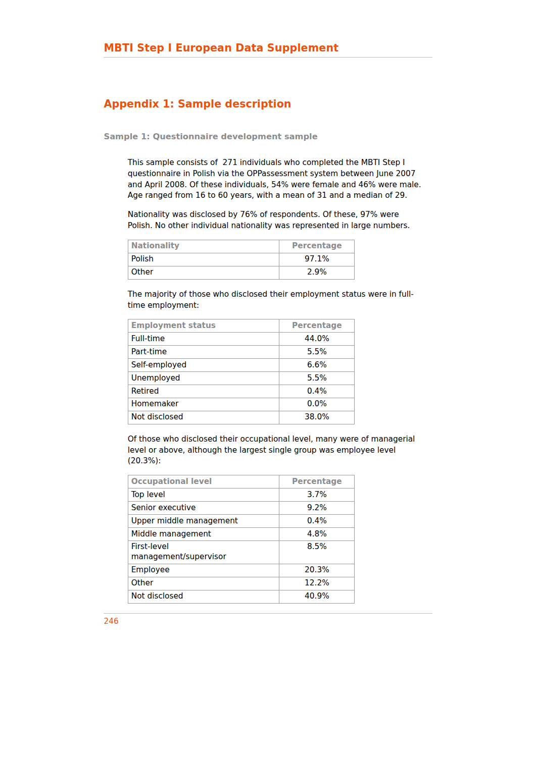MBTI Step I European Data Supplement
Appendix 1: Sample description
Sample 1: Questionnaire development sample
This sample consists of 271 individuals who completed the MBTI Step I questionnaire in Polish via the OPPassessment system between June 2007 and April 2008. Of these individuals, 54% were female and 46% were male. Age ranged from 16 to 60 years, with a mean of 31 and a median of 29.
Nationality was disclosed by 76% of respondents. Of these, 97% were Polish. No other individual nationality was represented in large numbers.
| Nationality | Percentage |
| --- | --- |
| Polish | 97.1% |
| Other | 2.9% |
The majority of those who disclosed their employment status were in full-time employment:
| Employment status | Percentage |
| --- | --- |
| Full-time | 44.0% |
| Part-time | 5.5% |
| Self-employed | 6.6% |
| Unemployed | 5.5% |
| Retired | 0.4% |
| Homemaker | 0.0% |
| Not disclosed | 38.0% |
Of those who disclosed their occupational level, many were of managerial level or above, although the largest single group was employee level (20.3%):
| Occupational level | Percentage |
| --- | --- |
| Top level | 3.7% |
| Senior executive | 9.2% |
| Upper middle management | 0.4% |
| Middle management | 4.8% |
| First-level management/supervisor | 8.5% |
| Employee | 20.3% |
| Other | 12.2% |
| Not disclosed | 40.9% |
246